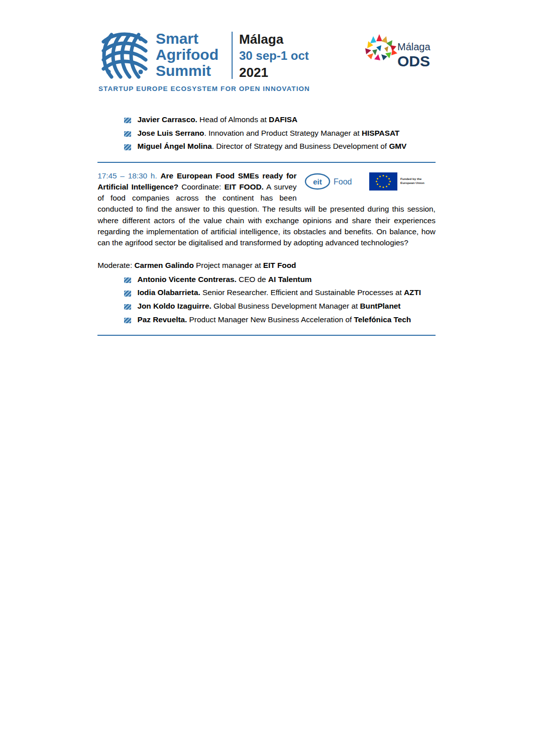Smart Agrifood Summit Málaga 30 sep-1 oct 2021 STARTUP EUROPE ECOSYSTEM FOR OPEN INNOVATION
Málaga ODS
Javier Carrasco. Head of Almonds at DAFISA
Jose Luis Serrano. Innovation and Product Strategy Manager at HISPASAT
Miguel Ángel Molina. Director of Strategy and Business Development of GMV
eit Food Funded by the European Union 17:45 – 18:30 h. Are European Food SMEs ready for Artificial Intelligence? Coordinate: EIT FOOD. A survey of food companies across the continent has been conducted to find the answer to this question. The results will be presented during this session, where different actors of the value chain with exchange opinions and share their experiences regarding the implementation of artificial intelligence, its obstacles and benefits. On balance, how can the agrifood sector be digitalised and transformed by adopting advanced technologies?
Moderate: Carmen Galindo Project manager at EIT Food
Antonio Vicente Contreras. CEO de AI Talentum
Iodia Olabarrieta. Senior Researcher. Efficient and Sustainable Processes at AZTI
Jon Koldo Izaguirre. Global Business Development Manager at BuntPlanet
Paz Revuelta. Product Manager New Business Acceleration of Telefónica Tech